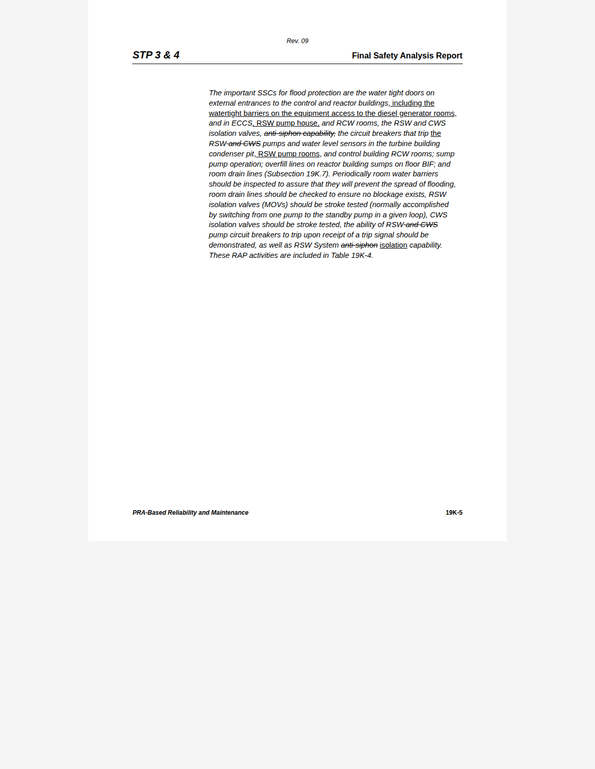Rev. 09
STP 3 & 4
Final Safety Analysis Report
The important SSCs for flood protection are the water tight doors on external entrances to the control and reactor buildings, including the watertight barriers on the equipment access to the diesel generator rooms, and in ECCS, RSW pump house, and RCW rooms, the RSW and CWS isolation valves, anti-siphon capability, the circuit breakers that trip the RSW and CWS pumps and water level sensors in the turbine building condenser pit, RSW pump rooms, and control building RCW rooms; sump pump operation; overfill lines on reactor building sumps on floor BIF; and room drain lines (Subsection 19K.7). Periodically room water barriers should be inspected to assure that they will prevent the spread of flooding, room drain lines should be checked to ensure no blockage exists, RSW isolation valves (MOVs) should be stroke tested (normally accomplished by switching from one pump to the standby pump in a given loop), CWS isolation valves should be stroke tested, the ability of RSW and CWS pump circuit breakers to trip upon receipt of a trip signal should be demonstrated, as well as RSW System anti-siphon isolation capability. These RAP activities are included in Table 19K-4.
PRA-Based Reliability and Maintenance
19K-5